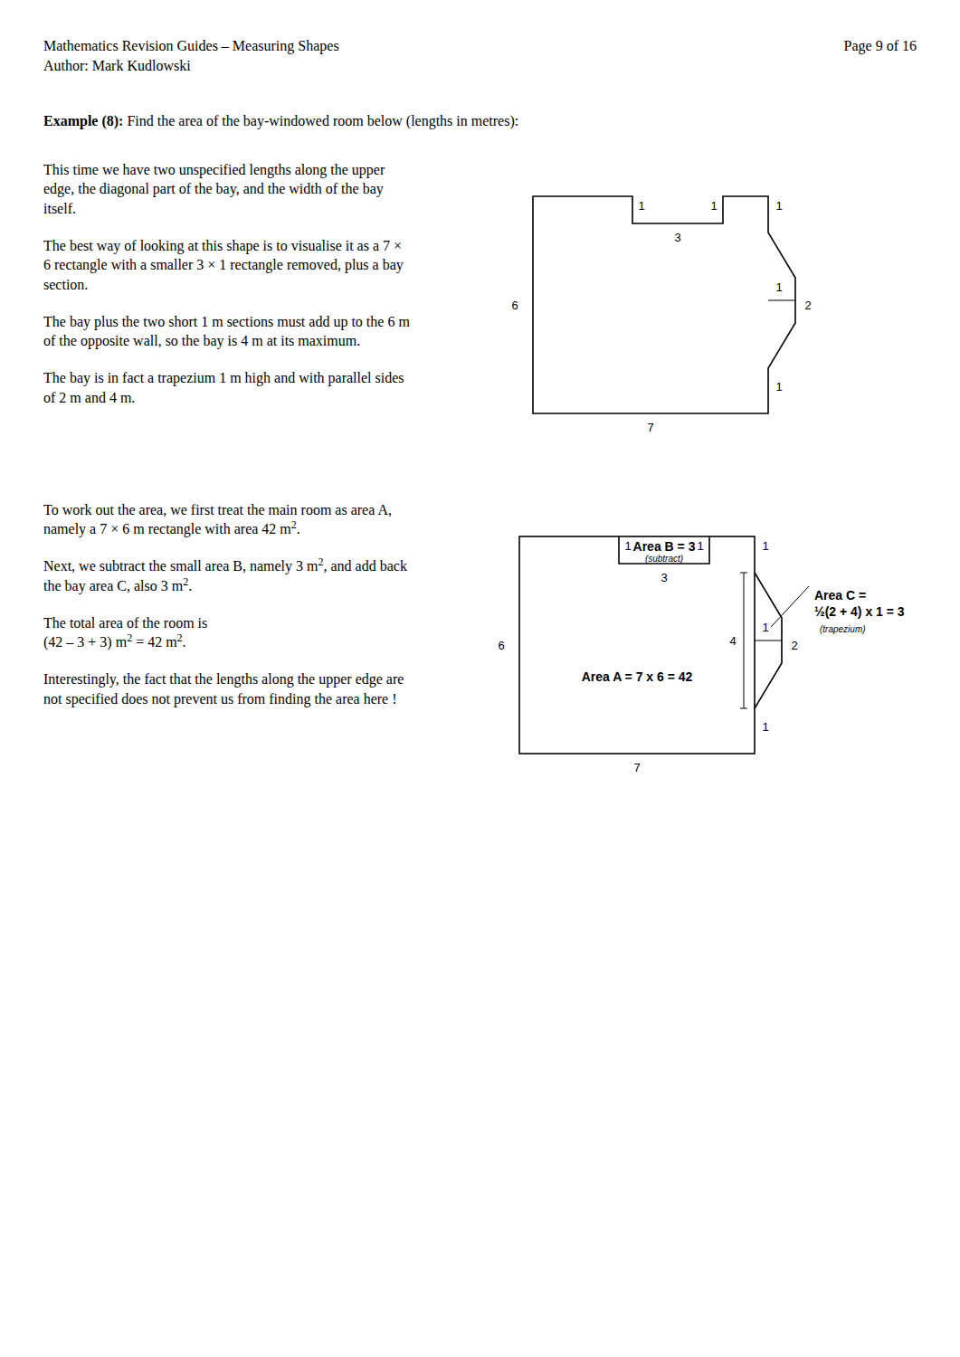Mathematics Revision Guides – Measuring Shapes
Author: Mark Kudlowski
Page 9 of 16
Example (8): Find the area of the bay-windowed room below (lengths in metres):
This time we have two unspecified lengths along the upper edge, the diagonal part of the bay, and the width of the bay itself.
The best way of looking at this shape is to visualise it as a 7 × 6 rectangle with a smaller 3 × 1 rectangle removed, plus a bay section.
The bay plus the two short 1 m sections must add up to the 6 m of the opposite wall, so the bay is 4 m at its maximum.
The bay is in fact a trapezium 1 m high and with parallel sides of 2 m and 4 m.
6 7 1 1 3 1 1 2 1
To work out the area, we first treat the main room as area A, namely a 7 × 6 m rectangle with area 42 m2.
Next, we subtract the small area B, namely 3 m2, and add back the bay area C, also 3 m2.
The total area of the room is
(42 – 3 + 3) m2 = 42 m2.
Interestingly, the fact that the lengths along the upper edge are not specified does not prevent us from finding the area here !
6 7 1 1 3 Area B = 3 (subtract) 1 1 2 1 4 Area A = 7 x 6 = 42 Area C = ½(2 + 4) x 1 = 3 (trapezium)